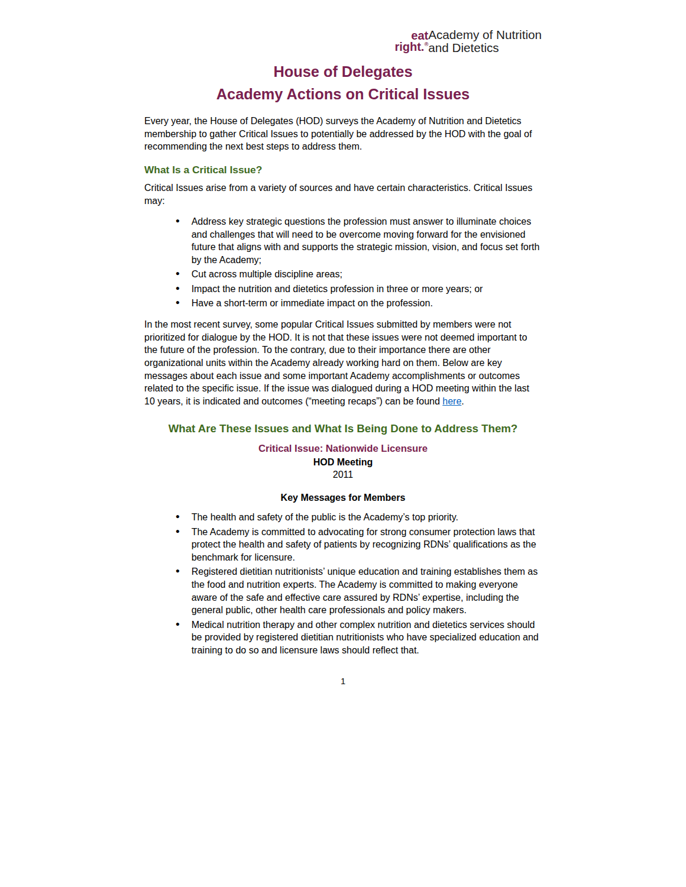| eat right . ® | Academy of Nutrition and Dietetics |
House of Delegates
Academy Actions on Critical Issues
Every year, the House of Delegates (HOD) surveys the Academy of Nutrition and Dietetics membership to gather Critical Issues to potentially be addressed by the HOD with the goal of recommending the next best steps to address them.
What Is a Critical Issue?
Critical Issues arise from a variety of sources and have certain characteristics. Critical Issues may:
Address key strategic questions the profession must answer to illuminate choices and challenges that will need to be overcome moving forward for the envisioned future that aligns with and supports the strategic mission, vision, and focus set forth by the Academy;
Cut across multiple discipline areas;
Impact the nutrition and dietetics profession in three or more years; or
Have a short-term or immediate impact on the profession.
In the most recent survey, some popular Critical Issues submitted by members were not prioritized for dialogue by the HOD. It is not that these issues were not deemed important to the future of the profession. To the contrary, due to their importance there are other organizational units within the Academy already working hard on them. Below are key messages about each issue and some important Academy accomplishments or outcomes related to the specific issue. If the issue was dialogued during a HOD meeting within the last 10 years, it is indicated and outcomes (“meeting recaps”) can be found here.
What Are These Issues and What Is Being Done to Address Them?
Critical Issue: Nationwide Licensure
HOD Meeting
2011
Key Messages for Members
The health and safety of the public is the Academy’s top priority.
The Academy is committed to advocating for strong consumer protection laws that protect the health and safety of patients by recognizing RDNs’ qualifications as the benchmark for licensure.
Registered dietitian nutritionists’ unique education and training establishes them as the food and nutrition experts. The Academy is committed to making everyone aware of the safe and effective care assured by RDNs’ expertise, including the general public, other health care professionals and policy makers.
Medical nutrition therapy and other complex nutrition and dietetics services should be provided by registered dietitian nutritionists who have specialized education and training to do so and licensure laws should reflect that.
1